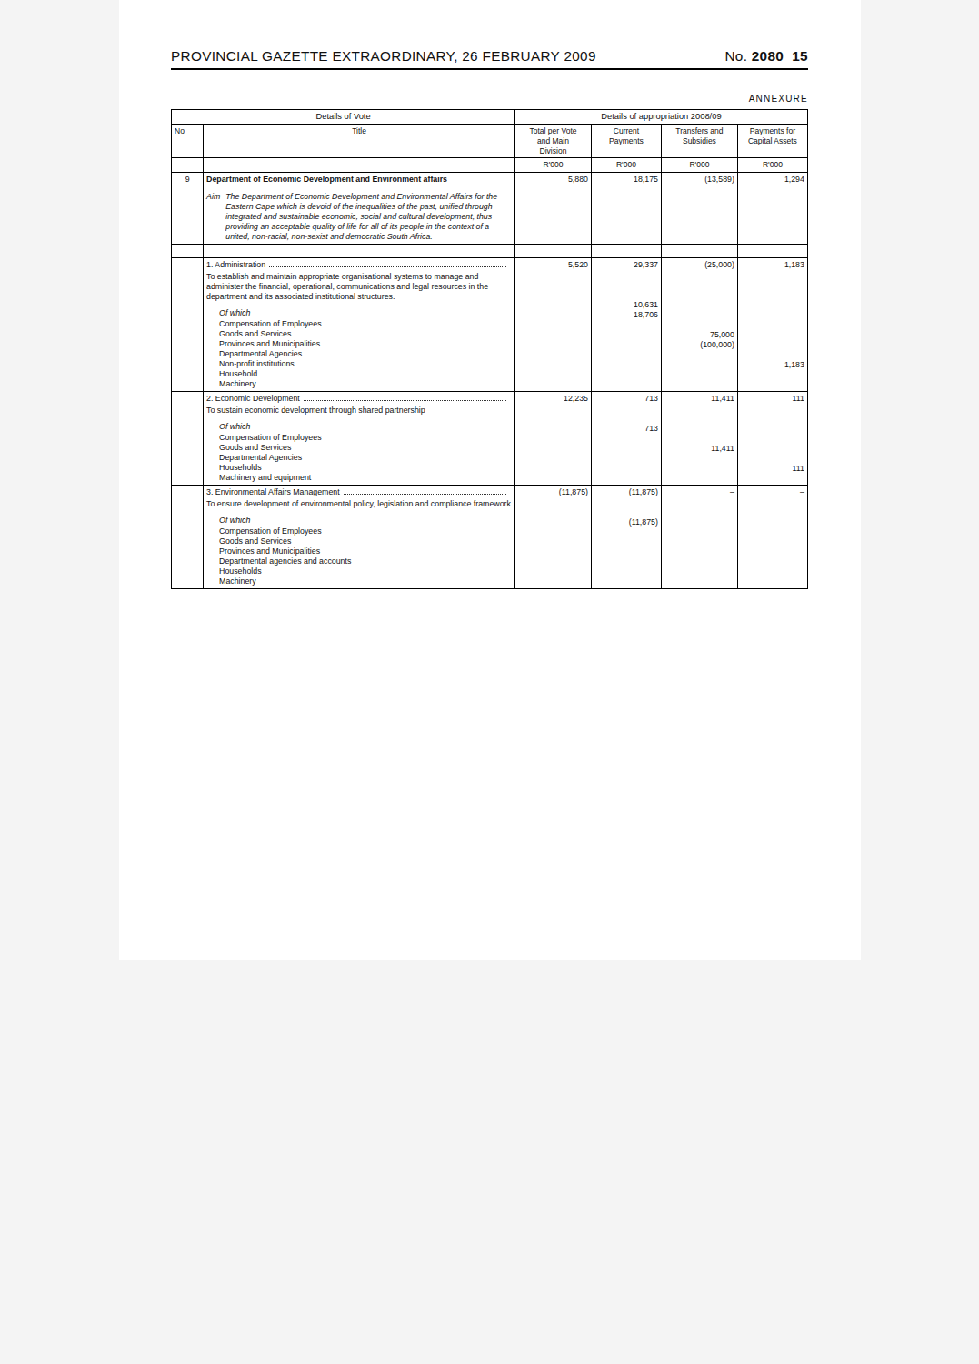PROVINCIAL GAZETTE EXTRAORDINARY, 26 FEBRUARY 2009
No. 2080 15
ANNEXURE
| Details of Vote | Details of appropriation 2008/09 |
| --- | --- |
| No | Title | Total per Vote and Main Division | Current Payments | Transfers and Subsidies | Payments for Capital Assets |
| | | R'000 | R'000 | R'000 | R'000 |
| 9 | Department of Economic Development and Environment affairs Aim The Department of Economic Development and Environmental Affairs for the Eastern Cape which is devoid of the inequalities of the past, unified through integrated and sustainable economic, social and cultural development, thus providing an acceptable quality of life for all of its people in the context of a united, non-racial, non-sexist and democratic South Africa. | 5,880 | 18,175 | (13,589) | 1,294 |
| | 1. Administration To establish and maintain appropriate organisational systems to manage and administer the financial, operational, communications and legal resources in the department and its associated institutional structures. Of which Compensation of Employees Goods and Services Provinces and Municipalities Departmental Agencies Non-profit institutions Household Machinery | 5,520 | 29,337 10,631 18,706 | (25,000) 75,000 (100,000) | 1,183 1,183 |
| | 2. Economic Development To sustain economic development through shared partnership Of which Compensation of Employees Goods and Services Departmental Agencies Households Machinery and equipment | 12,235 | 713 713 | 11,411 11,411 | 111 111 |
| | 3. Environmental Affairs Management To ensure development of environmental policy, legislation and compliance framework Of which Compensation of Employees Goods and Services Provinces and Municipalities Departmental agencies and accounts Households Machinery | (11,875) | (11,875) (11,875) | – | – |